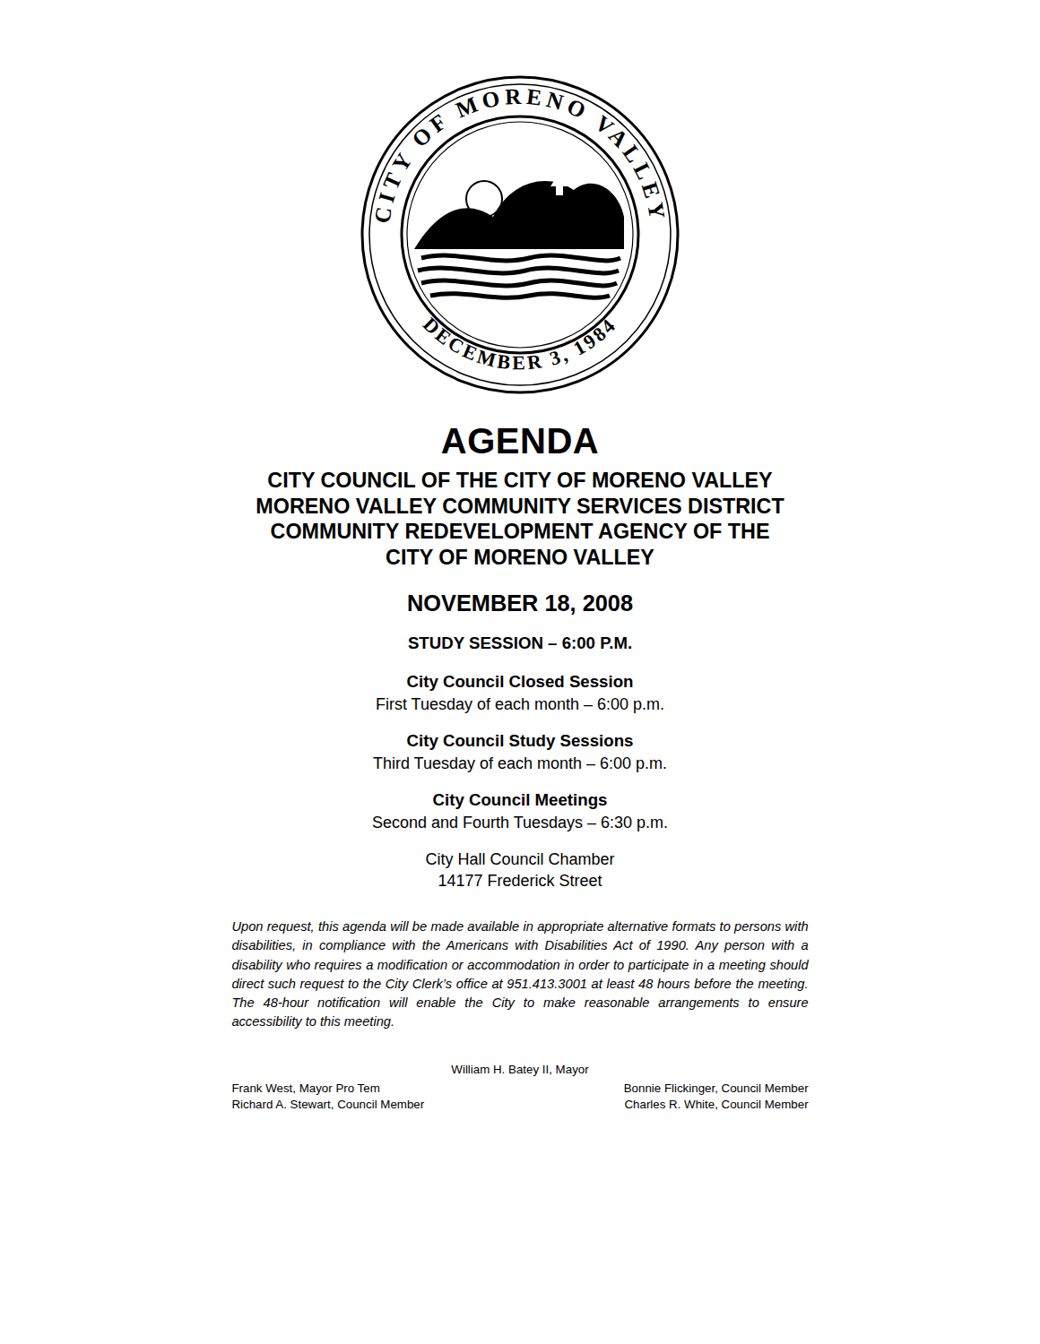City of Moreno Valley seal, incorporated December 3, 1984 CITY OF MORENO VALLEY DECEMBER 3, 1984
AGENDA
CITY COUNCIL OF THE CITY OF MORENO VALLEY
MORENO VALLEY COMMUNITY SERVICES DISTRICT
COMMUNITY REDEVELOPMENT AGENCY OF THE
CITY OF MORENO VALLEY
NOVEMBER 18, 2008
STUDY SESSION – 6:00 P.M.
City Council Closed Session
First Tuesday of each month – 6:00 p.m.
City Council Study Sessions
Third Tuesday of each month – 6:00 p.m.
City Council Meetings
Second and Fourth Tuesdays – 6:30 p.m.
City Hall Council Chamber
14177 Frederick Street
Upon request, this agenda will be made available in appropriate alternative formats to persons with disabilities, in compliance with the Americans with Disabilities Act of 1990. Any person with a disability who requires a modification or accommodation in order to participate in a meeting should direct such request to the City Clerk’s office at 951.413.3001 at least 48 hours before the meeting. The 48-hour notification will enable the City to make reasonable arrangements to ensure accessibility to this meeting.
William H. Batey II, Mayor
| Frank West, Mayor Pro Tem | Bonnie Flickinger, Council Member |
| Richard A. Stewart, Council Member | Charles R. White, Council Member |